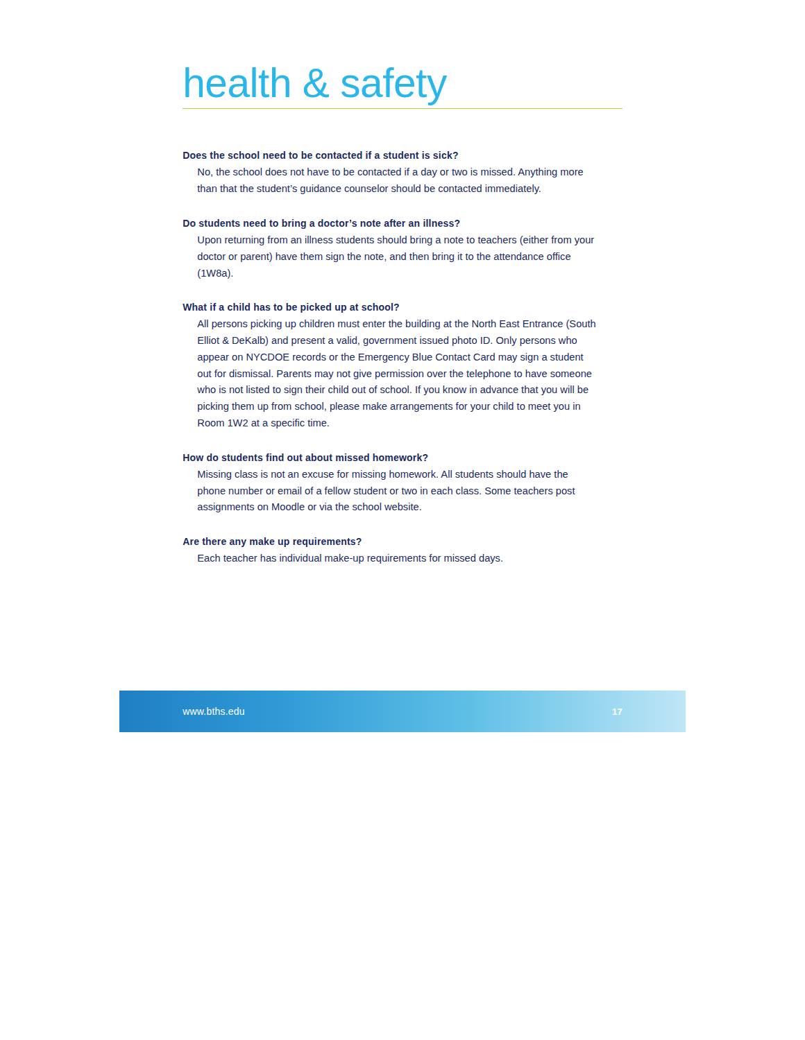health & safety
Does the school need to be contacted if a student is sick?
No, the school does not have to be contacted if a day or two is missed. Anything more than that the student’s guidance counselor should be contacted immediately.
Do students need to bring a doctor’s note after an illness?
Upon returning from an illness students should bring a note to teachers (either from your doctor or parent) have them sign the note, and then bring it to the attendance office (1W8a).
What if a child has to be picked up at school?
All persons picking up children must enter the building at the North East Entrance (South Elliot & DeKalb) and present a valid, government issued photo ID. Only persons who appear on NYCDOE records or the Emergency Blue Contact Card may sign a student out for dismissal. Parents may not give permission over the telephone to have someone who is not listed to sign their child out of school. If you know in advance that you will be picking them up from school, please make arrangements for your child to meet you in Room 1W2 at a specific time.
How do students find out about missed homework?
Missing class is not an excuse for missing homework. All students should have the phone number or email of a fellow student or two in each class. Some teachers post assignments on Moodle or via the school website.
Are there any make up requirements?
Each teacher has individual make-up requirements for missed days.
www.bths.edu 17